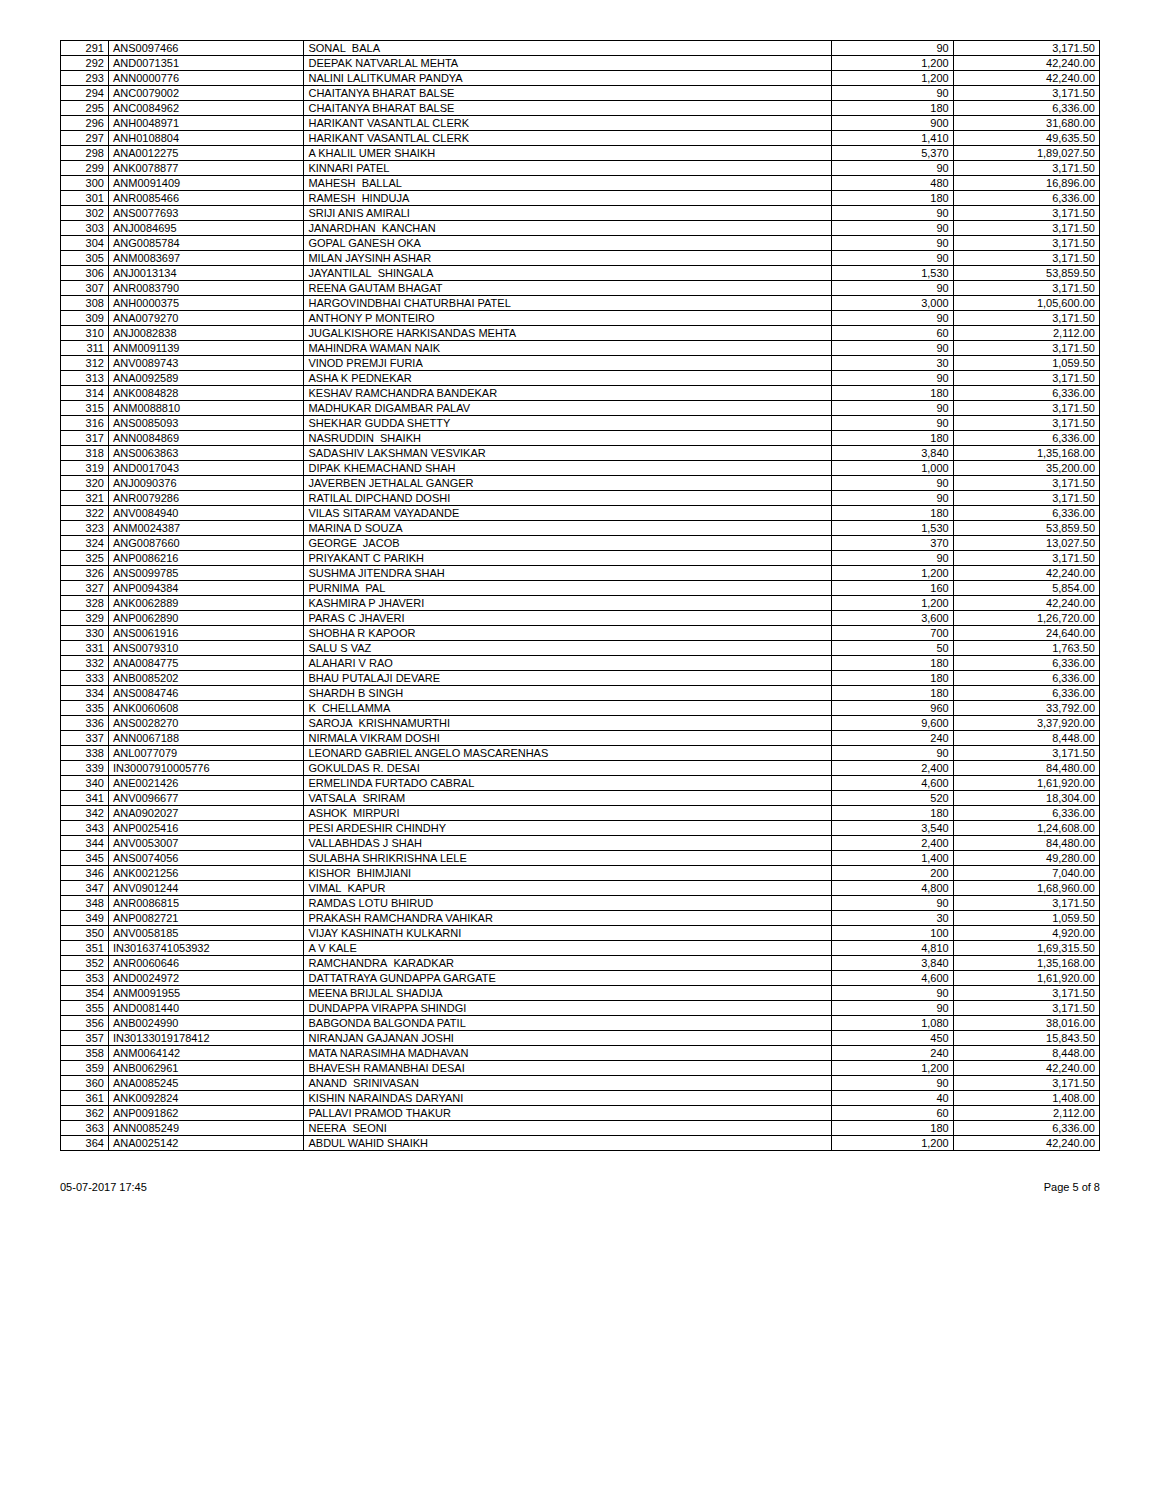| 291 | ANS0097466 | SONAL BALA | 90 | 3,171.50 |
| 292 | AND0071351 | DEEPAK NATVARLAL MEHTA | 1,200 | 42,240.00 |
| 293 | ANN0000776 | NALINI LALITKUMAR PANDYA | 1,200 | 42,240.00 |
| 294 | ANC0079002 | CHAITANYA BHARAT BALSE | 90 | 3,171.50 |
| 295 | ANC0084962 | CHAITANYA BHARAT BALSE | 180 | 6,336.00 |
| 296 | ANH0048971 | HARIKANT VASANTLAL CLERK | 900 | 31,680.00 |
| 297 | ANH0108804 | HARIKANT VASANTLAL CLERK | 1,410 | 49,635.50 |
| 298 | ANA0012275 | A KHALIL UMER SHAIKH | 5,370 | 1,89,027.50 |
| 299 | ANK0078877 | KINNARI PATEL | 90 | 3,171.50 |
| 300 | ANM0091409 | MAHESH BALLAL | 480 | 16,896.00 |
| 301 | ANR0085466 | RAMESH HINDUJA | 180 | 6,336.00 |
| 302 | ANS0077693 | SRIJI ANIS AMIRALI | 90 | 3,171.50 |
| 303 | ANJ0084695 | JANARDHAN KANCHAN | 90 | 3,171.50 |
| 304 | ANG0085784 | GOPAL GANESH OKA | 90 | 3,171.50 |
| 305 | ANM0083697 | MILAN JAYSINH ASHAR | 90 | 3,171.50 |
| 306 | ANJ0013134 | JAYANTILAL SHINGALA | 1,530 | 53,859.50 |
| 307 | ANR0083790 | REENA GAUTAM BHAGAT | 90 | 3,171.50 |
| 308 | ANH0000375 | HARGOVINDBHAI CHATURBHAI PATEL | 3,000 | 1,05,600.00 |
| 309 | ANA0079270 | ANTHONY P MONTEIRO | 90 | 3,171.50 |
| 310 | ANJ0082838 | JUGALKISHORE HARKISANDAS MEHTA | 60 | 2,112.00 |
| 311 | ANM0091139 | MAHINDRA WAMAN NAIK | 90 | 3,171.50 |
| 312 | ANV0089743 | VINOD PREMJI FURIA | 30 | 1,059.50 |
| 313 | ANA0092589 | ASHA K PEDNEKAR | 90 | 3,171.50 |
| 314 | ANK0084828 | KESHAV RAMCHANDRA BANDEKAR | 180 | 6,336.00 |
| 315 | ANM0088810 | MADHUKAR DIGAMBAR PALAV | 90 | 3,171.50 |
| 316 | ANS0085093 | SHEKHAR GUDDA SHETTY | 90 | 3,171.50 |
| 317 | ANN0084869 | NASRUDDIN SHAIKH | 180 | 6,336.00 |
| 318 | ANS0063863 | SADASHIV LAKSHMAN VESVIKAR | 3,840 | 1,35,168.00 |
| 319 | AND0017043 | DIPAK KHEMACHAND SHAH | 1,000 | 35,200.00 |
| 320 | ANJ0090376 | JAVERBEN JETHALAL GANGER | 90 | 3,171.50 |
| 321 | ANR0079286 | RATILAL DIPCHAND DOSHI | 90 | 3,171.50 |
| 322 | ANV0084940 | VILAS SITARAM VAYADANDE | 180 | 6,336.00 |
| 323 | ANM0024387 | MARINA D SOUZA | 1,530 | 53,859.50 |
| 324 | ANG0087660 | GEORGE JACOB | 370 | 13,027.50 |
| 325 | ANP0086216 | PRIYAKANT C PARIKH | 90 | 3,171.50 |
| 326 | ANS0099785 | SUSHMA JITENDRA SHAH | 1,200 | 42,240.00 |
| 327 | ANP0094384 | PURNIMA PAL | 160 | 5,854.00 |
| 328 | ANK0062889 | KASHMIRA P JHAVERI | 1,200 | 42,240.00 |
| 329 | ANP0062890 | PARAS C JHAVERI | 3,600 | 1,26,720.00 |
| 330 | ANS0061916 | SHOBHA R KAPOOR | 700 | 24,640.00 |
| 331 | ANS0079310 | SALU S VAZ | 50 | 1,763.50 |
| 332 | ANA0084775 | ALAHARI V RAO | 180 | 6,336.00 |
| 333 | ANB0085202 | BHAU PUTALAJI DEVARE | 180 | 6,336.00 |
| 334 | ANS0084746 | SHARDH B SINGH | 180 | 6,336.00 |
| 335 | ANK0060608 | K CHELLAMMA | 960 | 33,792.00 |
| 336 | ANS0028270 | SAROJA KRISHNAMURTHI | 9,600 | 3,37,920.00 |
| 337 | ANN0067188 | NIRMALA VIKRAM DOSHI | 240 | 8,448.00 |
| 338 | ANL0077079 | LEONARD GABRIEL ANGELO MASCARENHAS | 90 | 3,171.50 |
| 339 | IN30007910005776 | GOKULDAS R. DESAI | 2,400 | 84,480.00 |
| 340 | ANE0021426 | ERMELINDA FURTADO CABRAL | 4,600 | 1,61,920.00 |
| 341 | ANV0096677 | VATSALA SRIRAM | 520 | 18,304.00 |
| 342 | ANA0902027 | ASHOK MIRPURI | 180 | 6,336.00 |
| 343 | ANP0025416 | PESI ARDESHIR CHINDHY | 3,540 | 1,24,608.00 |
| 344 | ANV0053007 | VALLABHDAS J SHAH | 2,400 | 84,480.00 |
| 345 | ANS0074056 | SULABHA SHRIKRISHNA LELE | 1,400 | 49,280.00 |
| 346 | ANK0021256 | KISHOR BHIMJIANI | 200 | 7,040.00 |
| 347 | ANV0901244 | VIMAL KAPUR | 4,800 | 1,68,960.00 |
| 348 | ANR0086815 | RAMDAS LOTU BHIRUD | 90 | 3,171.50 |
| 349 | ANP0082721 | PRAKASH RAMCHANDRA VAHIKAR | 30 | 1,059.50 |
| 350 | ANV0058185 | VIJAY KASHINATH KULKARNI | 100 | 4,920.00 |
| 351 | IN30163741053932 | A V KALE | 4,810 | 1,69,315.50 |
| 352 | ANR0060646 | RAMCHANDRA KARADKAR | 3,840 | 1,35,168.00 |
| 353 | AND0024972 | DATTATRAYA GUNDAPPA GARGATE | 4,600 | 1,61,920.00 |
| 354 | ANM0091955 | MEENA BRIJLAL SHADIJA | 90 | 3,171.50 |
| 355 | AND0081440 | DUNDAPPA VIRAPPA SHINDGI | 90 | 3,171.50 |
| 356 | ANB0024990 | BABGONDA BALGONDA PATIL | 1,080 | 38,016.00 |
| 357 | IN30133019178412 | NIRANJAN GAJANAN JOSHI | 450 | 15,843.50 |
| 358 | ANM0064142 | MATA NARASIMHA MADHAVAN | 240 | 8,448.00 |
| 359 | ANB0062961 | BHAVESH RAMANBHAI DESAI | 1,200 | 42,240.00 |
| 360 | ANA0085245 | ANAND SRINIVASAN | 90 | 3,171.50 |
| 361 | ANK0092824 | KISHIN NARAINDAS DARYANI | 40 | 1,408.00 |
| 362 | ANP0091862 | PALLAVI PRAMOD THAKUR | 60 | 2,112.00 |
| 363 | ANN0085249 | NEERA SEONI | 180 | 6,336.00 |
| 364 | ANA0025142 | ABDUL WAHID SHAIKH | 1,200 | 42,240.00 |
05-07-2017 17:45 Page 5 of 8